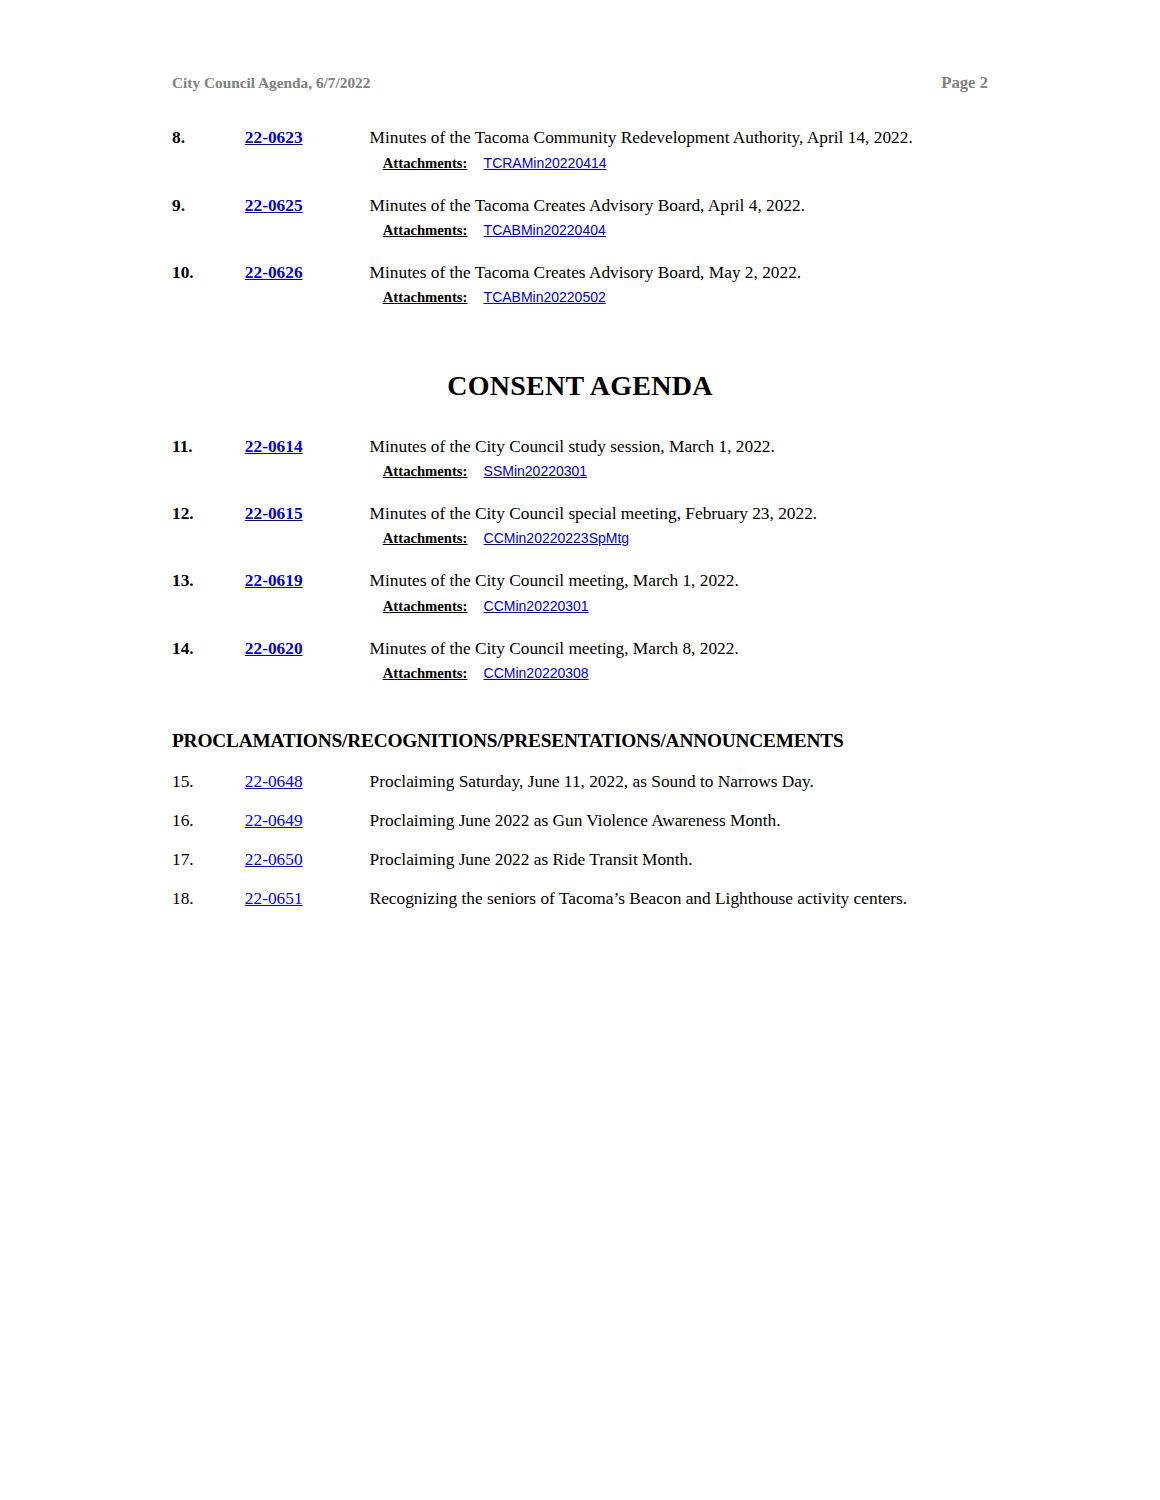City Council Agenda, 6/7/2022 Page 2
8. 22-0623 Minutes of the Tacoma Community Redevelopment Authority, April 14, 2022.
Attachments: TCRAMin20220414
9. 22-0625 Minutes of the Tacoma Creates Advisory Board, April 4, 2022.
Attachments: TCABMin20220404
10. 22-0626 Minutes of the Tacoma Creates Advisory Board, May 2, 2022.
Attachments: TCABMin20220502
CONSENT AGENDA
11. 22-0614 Minutes of the City Council study session, March 1, 2022.
Attachments: SSMin20220301
12. 22-0615 Minutes of the City Council special meeting, February 23, 2022.
Attachments: CCMin20220223SpMtg
13. 22-0619 Minutes of the City Council meeting, March 1, 2022.
Attachments: CCMin20220301
14. 22-0620 Minutes of the City Council meeting, March 8, 2022.
Attachments: CCMin20220308
PROCLAMATIONS/RECOGNITIONS/PRESENTATIONS/ANNOUNCEMENTS
15. 22-0648 Proclaiming Saturday, June 11, 2022, as Sound to Narrows Day.
16. 22-0649 Proclaiming June 2022 as Gun Violence Awareness Month.
17. 22-0650 Proclaiming June 2022 as Ride Transit Month.
18. 22-0651 Recognizing the seniors of Tacoma’s Beacon and Lighthouse activity centers.